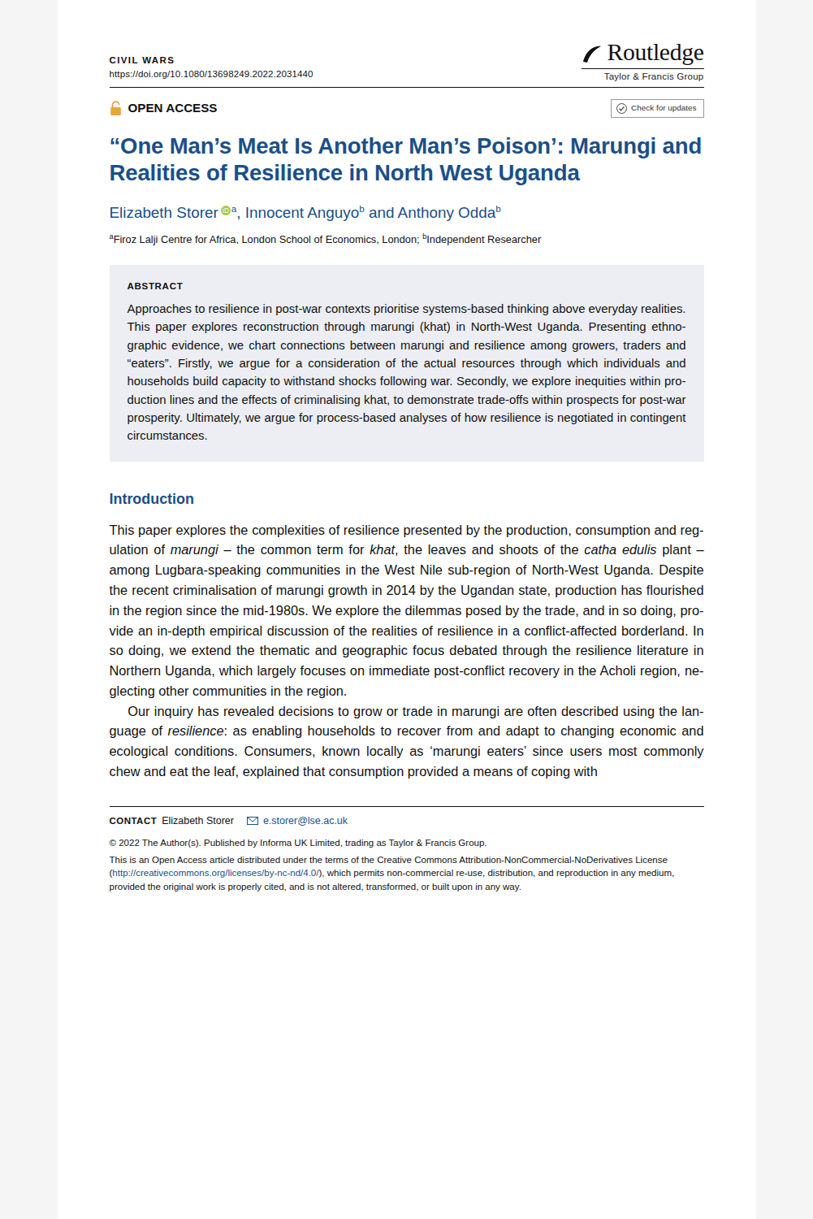Civil Wars
https://doi.org/10.1080/13698249.2022.2031440
Routledge
Taylor & Francis Group
OPEN ACCESS
Check for updates
“One Man’s Meat Is Another Man’s Poison’: Marungi and Realities of Resilience in North West Uganda
Elizabeth StoreriDa, Innocent Anguyob and Anthony Oddab
aFiroz Lalji Centre for Africa, London School of Economics, London; bIndependent Researcher
Abstract
Approaches to resilience in post-war contexts prioritise systems-based thinking above everyday realities. This paper explores reconstruction through marungi (khat) in North-West Uganda. Presenting ethnographic evidence, we chart connections between marungi and resilience among growers, traders and “eaters”. Firstly, we argue for a consideration of the actual resources through which individuals and households build capacity to withstand shocks following war. Secondly, we explore inequities within production lines and the effects of criminalising khat, to demonstrate trade-offs within prospects for post-war prosperity. Ultimately, we argue for process-based analyses of how resilience is negotiated in contingent circumstances.
Introduction
This paper explores the complexities of resilience presented by the production, consumption and regulation of marungi – the common term for khat, the leaves and shoots of the catha edulis plant – among Lugbara-speaking communities in the West Nile sub-region of North-West Uganda. Despite the recent criminalisation of marungi growth in 2014 by the Ugandan state, production has flourished in the region since the mid-1980s. We explore the dilemmas posed by the trade, and in so doing, provide an in-depth empirical discussion of the realities of resilience in a conflict-affected borderland. In so doing, we extend the thematic and geographic focus debated through the resilience literature in Northern Uganda, which largely focuses on immediate post-conflict recovery in the Acholi region, neglecting other communities in the region.
Our inquiry has revealed decisions to grow or trade in marungi are often described using the language of resilience: as enabling households to recover from and adapt to changing economic and ecological conditions. Consumers, known locally as ‘marungi eaters’ since users most commonly chew and eat the leaf, explained that consumption provided a means of coping with
CONTACT Elizabeth Storer e.storer@lse.ac.uk
© 2022 The Author(s). Published by Informa UK Limited, trading as Taylor & Francis Group.
This is an Open Access article distributed under the terms of the Creative Commons Attribution-NonCommercial-NoDerivatives License (http://creativecommons.org/licenses/by-nc-nd/4.0/), which permits non-commercial re-use, distribution, and reproduction in any medium, provided the original work is properly cited, and is not altered, transformed, or built upon in any way.